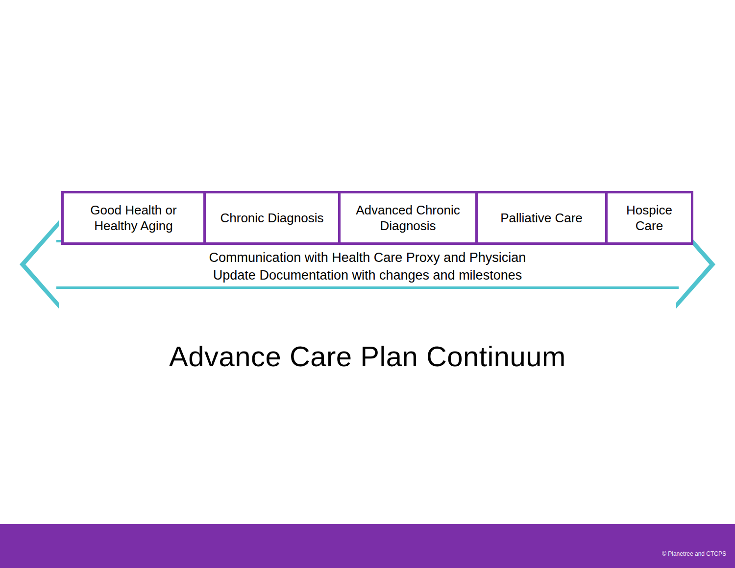Communication with Health Care Proxy and Physician
Update Documentation with changes and milestones
Good Health or
Healthy Aging
Chronic Diagnosis
Advanced Chronic
Diagnosis
Palliative Care
Hospice Care
Advance Care Plan Continuum
© Planetree and CTCPS